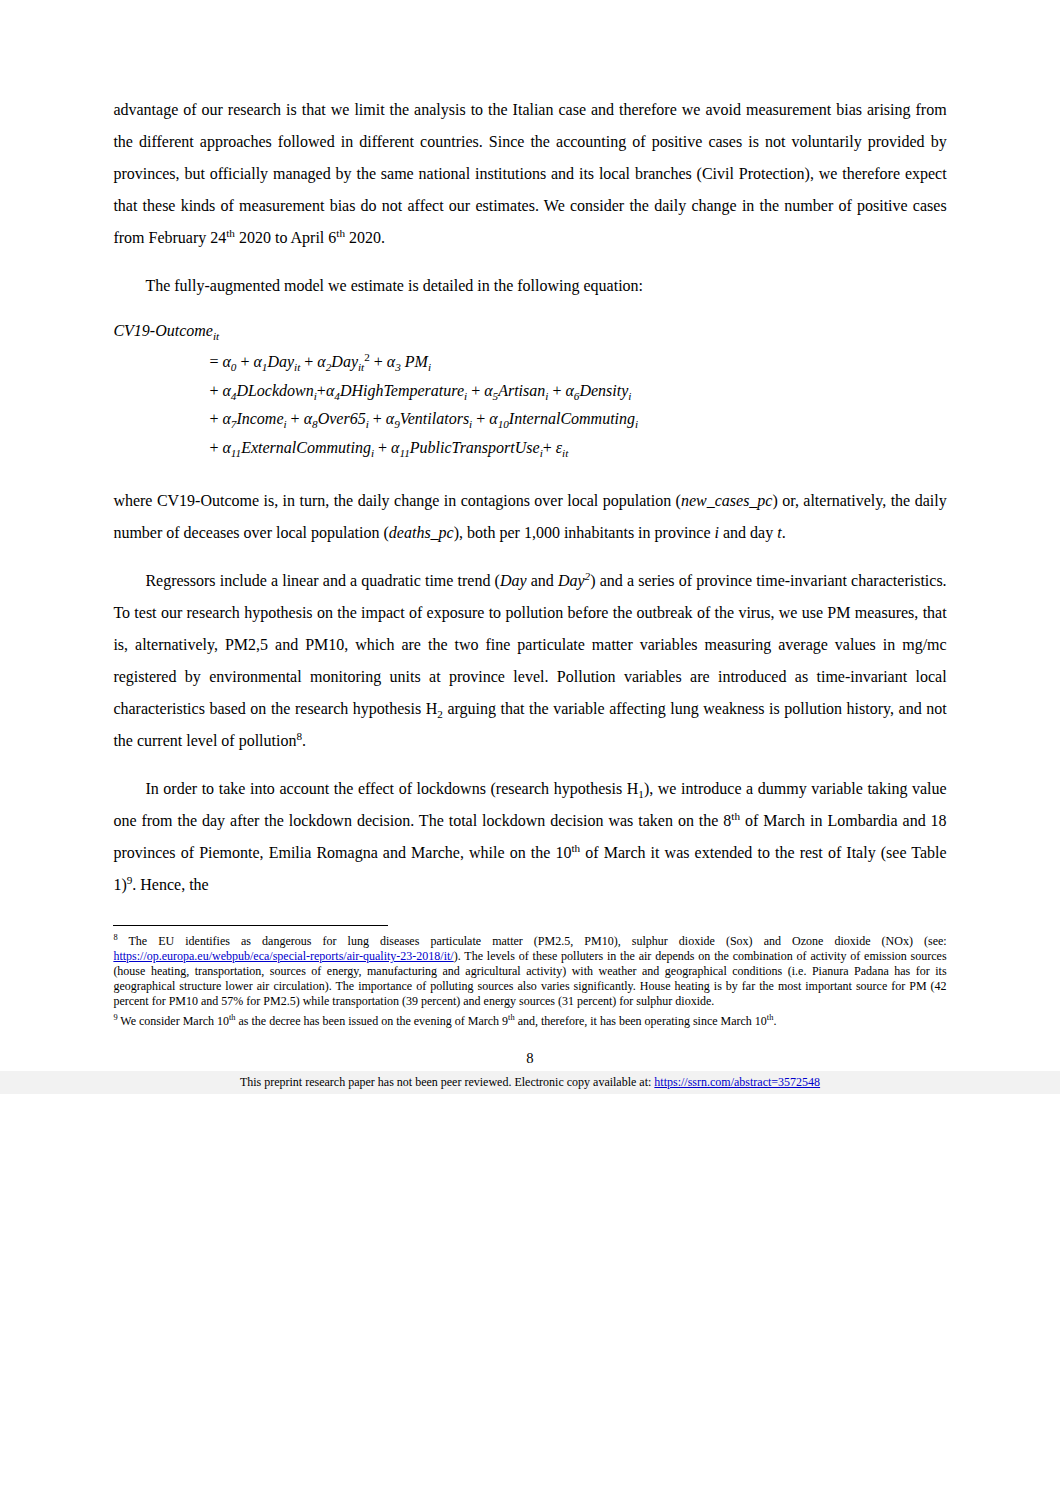advantage of our research is that we limit the analysis to the Italian case and therefore we avoid measurement bias arising from the different approaches followed in different countries. Since the accounting of positive cases is not voluntarily provided by provinces, but officially managed by the same national institutions and its local branches (Civil Protection), we therefore expect that these kinds of measurement bias do not affect our estimates. We consider the daily change in the number of positive cases from February 24th 2020 to April 6th 2020.
The fully-augmented model we estimate is detailed in the following equation:
CV19-Outcomeit
= α0 + α1Dayit + α2Dayit2 + α3 PMi
+ α4DLockdowni+α4DHighTemperaturei + α5Artisani + α6Densityi
+ α7Incomei + α8Over65i + α9Ventilatorsi + α10InternalCommutingi
+ α11ExternalCommutingi + α11PublicTransportUsei+ εit
where CV19-Outcome is, in turn, the daily change in contagions over local population (new_cases_pc) or, alternatively, the daily number of deceases over local population (deaths_pc), both per 1,000 inhabitants in province i and day t.
Regressors include a linear and a quadratic time trend (Day and Day2) and a series of province time-invariant characteristics. To test our research hypothesis on the impact of exposure to pollution before the outbreak of the virus, we use PM measures, that is, alternatively, PM2,5 and PM10, which are the two fine particulate matter variables measuring average values in mg/mc registered by environmental monitoring units at province level. Pollution variables are introduced as time-invariant local characteristics based on the research hypothesis H2 arguing that the variable affecting lung weakness is pollution history, and not the current level of pollution8.
In order to take into account the effect of lockdowns (research hypothesis H1), we introduce a dummy variable taking value one from the day after the lockdown decision. The total lockdown decision was taken on the 8th of March in Lombardia and 18 provinces of Piemonte, Emilia Romagna and Marche, while on the 10th of March it was extended to the rest of Italy (see Table 1)9. Hence, the
8 The EU identifies as dangerous for lung diseases particulate matter (PM2.5, PM10), sulphur dioxide (Sox) and Ozone dioxide (NOx) (see: https://op.europa.eu/webpub/eca/special-reports/air-quality-23-2018/it/). The levels of these polluters in the air depends on the combination of activity of emission sources (house heating, transportation, sources of energy, manufacturing and agricultural activity) with weather and geographical conditions (i.e. Pianura Padana has for its geographical structure lower air circulation). The importance of polluting sources also varies significantly. House heating is by far the most important source for PM (42 percent for PM10 and 57% for PM2.5) while transportation (39 percent) and energy sources (31 percent) for sulphur dioxide.
9 We consider March 10th as the decree has been issued on the evening of March 9th and, therefore, it has been operating since March 10th.
8
This preprint research paper has not been peer reviewed. Electronic copy available at: https://ssrn.com/abstract=3572548